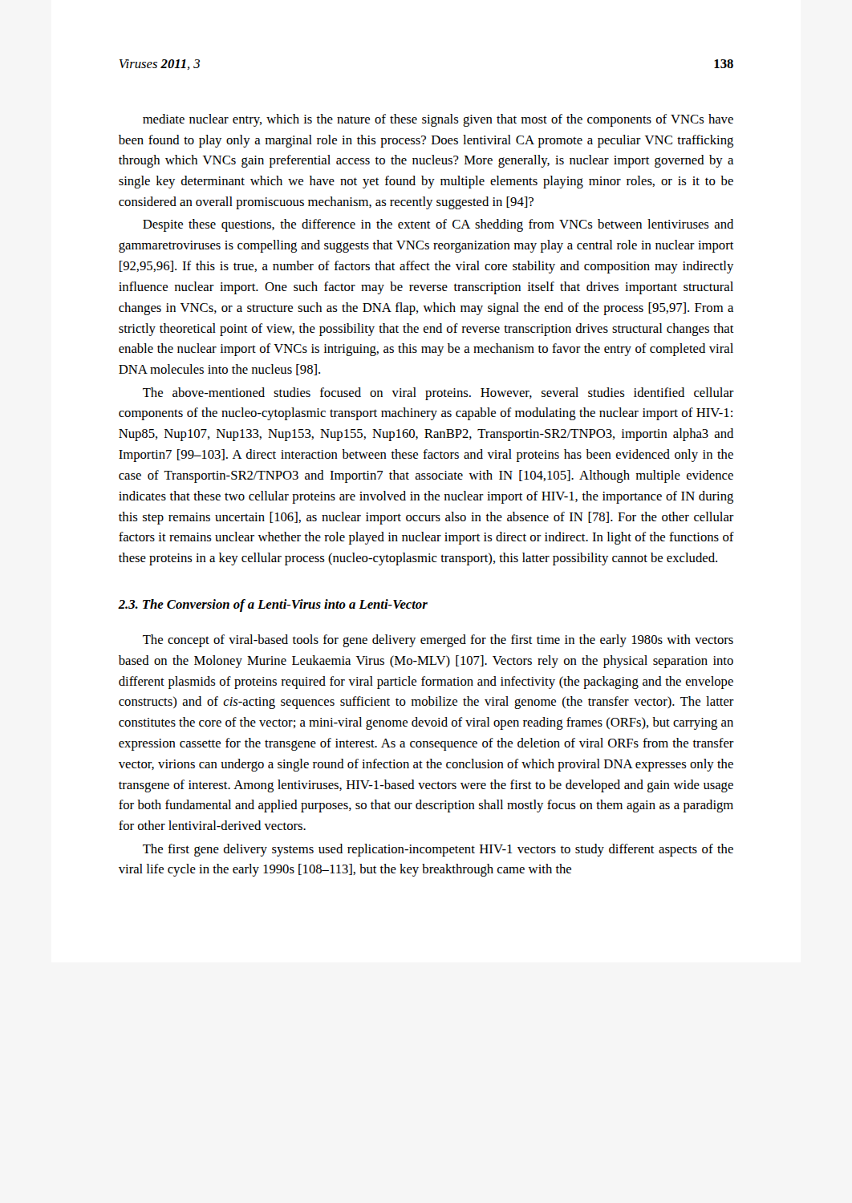Viruses 2011, 3 138
mediate nuclear entry, which is the nature of these signals given that most of the components of VNCs have been found to play only a marginal role in this process? Does lentiviral CA promote a peculiar VNC trafficking through which VNCs gain preferential access to the nucleus? More generally, is nuclear import governed by a single key determinant which we have not yet found by multiple elements playing minor roles, or is it to be considered an overall promiscuous mechanism, as recently suggested in [94]?
Despite these questions, the difference in the extent of CA shedding from VNCs between lentiviruses and gammaretroviruses is compelling and suggests that VNCs reorganization may play a central role in nuclear import [92,95,96]. If this is true, a number of factors that affect the viral core stability and composition may indirectly influence nuclear import. One such factor may be reverse transcription itself that drives important structural changes in VNCs, or a structure such as the DNA flap, which may signal the end of the process [95,97]. From a strictly theoretical point of view, the possibility that the end of reverse transcription drives structural changes that enable the nuclear import of VNCs is intriguing, as this may be a mechanism to favor the entry of completed viral DNA molecules into the nucleus [98].
The above-mentioned studies focused on viral proteins. However, several studies identified cellular components of the nucleo-cytoplasmic transport machinery as capable of modulating the nuclear import of HIV-1: Nup85, Nup107, Nup133, Nup153, Nup155, Nup160, RanBP2, Transportin-SR2/TNPO3, importin alpha3 and Importin7 [99–103]. A direct interaction between these factors and viral proteins has been evidenced only in the case of Transportin-SR2/TNPO3 and Importin7 that associate with IN [104,105]. Although multiple evidence indicates that these two cellular proteins are involved in the nuclear import of HIV-1, the importance of IN during this step remains uncertain [106], as nuclear import occurs also in the absence of IN [78]. For the other cellular factors it remains unclear whether the role played in nuclear import is direct or indirect. In light of the functions of these proteins in a key cellular process (nucleo-cytoplasmic transport), this latter possibility cannot be excluded.
2.3. The Conversion of a Lenti-Virus into a Lenti-Vector
The concept of viral-based tools for gene delivery emerged for the first time in the early 1980s with vectors based on the Moloney Murine Leukaemia Virus (Mo-MLV) [107]. Vectors rely on the physical separation into different plasmids of proteins required for viral particle formation and infectivity (the packaging and the envelope constructs) and of cis-acting sequences sufficient to mobilize the viral genome (the transfer vector). The latter constitutes the core of the vector; a mini-viral genome devoid of viral open reading frames (ORFs), but carrying an expression cassette for the transgene of interest. As a consequence of the deletion of viral ORFs from the transfer vector, virions can undergo a single round of infection at the conclusion of which proviral DNA expresses only the transgene of interest. Among lentiviruses, HIV-1-based vectors were the first to be developed and gain wide usage for both fundamental and applied purposes, so that our description shall mostly focus on them again as a paradigm for other lentiviral-derived vectors.
The first gene delivery systems used replication-incompetent HIV-1 vectors to study different aspects of the viral life cycle in the early 1990s [108–113], but the key breakthrough came with the